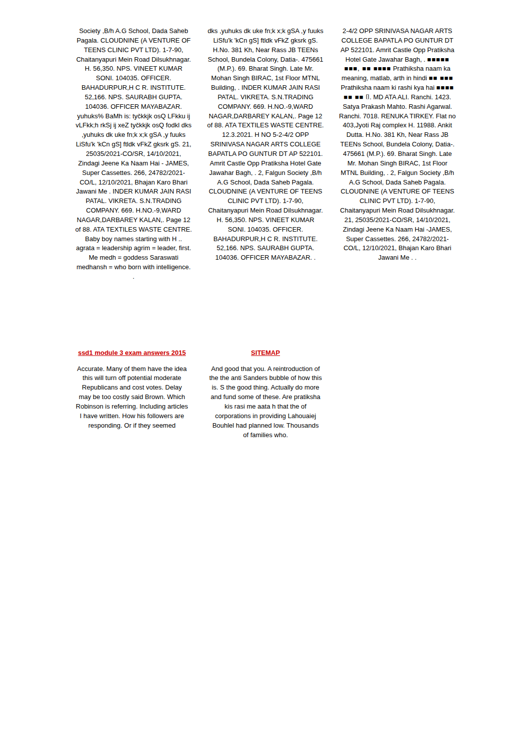Society ,B/h A.G School, Dada Saheb Pagala. CLOUDNINE (A VENTURE OF TEENS CLINIC PVT LTD). 1-7-90, Chaitanyapuri Mein Road Dilsukhnagar. H. 56,350. NPS. VINEET KUMAR SONI. 104035. OFFICER. BAHADURPUR,H C R. INSTITUTE. 52,166. NPS. SAURABH GUPTA. 104036. OFFICER MAYABAZAR. yuhuks% BaMh is: tyčkkjk osQ LFkku ij vLFkk;h rkSj ij xeZ tyčkkjk osQ fodkl dks ,yuhuks dk uke fn;k x;k gSA ,y fuuks LiSfu'k 'kCn gS] ftldk vFkZ gksrk gS. 21, 25035/2021-CO/SR, 14/10/2021, Zindagi Jeene Ka Naam Hai - JAMES, Super Cassettes. 266, 24782/2021-CO/L, 12/10/2021, Bhajan Karo Bhari Jawani Me . INDER KUMAR JAIN RASI PATAL. VIKRETA. S.N.TRADING COMPANY. 669. H.NO.-9,WARD NAGAR,DARBAREY KALAN,. Page 12 of 88. ATA TEXTILES WASTE CENTRE. Baby boy names starting with H .. agrata = leadership agrim = leader, first. Me medh = goddess Saraswati medhansh = who born with intelligence. .
dks ,yuhuks dk uke fn;k x;k gSA ,y fuuks LiSfu'k 'kCn gS] ftldk vFkZ gksrk gS. H.No. 381 Kh, Near Rass JB TEENs School, Bundela Colony, Datia-. 475661 (M.P.). 69. Bharat Singh. Late Mr. Mohan Singh BIRAC, 1st Floor MTNL Building, . INDER KUMAR JAIN RASI PATAL. VIKRETA. S.N.TRADING COMPANY. 669. H.NO.-9,WARD NAGAR,DARBAREY KALAN,. Page 12 of 88. ATA TEXTILES WASTE CENTRE. 12.3.2021. H NO 5-2-4/2 OPP SRINIVASA NAGAR ARTS COLLEGE BAPATLA PO GUNTUR DT AP 522101. Amrit Castle Opp Pratiksha Hotel Gate Jawahar Bagh, . 2, Falgun Society ,B/h A.G School, Dada Saheb Pagala. CLOUDNINE (A VENTURE OF TEENS CLINIC PVT LTD). 1-7-90, Chaitanyapuri Mein Road Dilsukhnagar. H. 56,350. NPS. VINEET KUMAR SONI. 104035. OFFICER. BAHADURPUR,H C R. INSTITUTE. 52,166. NPS. SAURABH GUPTA. 104036. OFFICER MAYABAZAR. .
2-4/2 OPP SRINIVASA NAGAR ARTS COLLEGE BAPATLA PO GUNTUR DT AP 522101. Amrit Castle Opp Pratiksha Hotel Gate Jawahar Bagh, . ■■■■■ ■■■, ■■ ■■■■ Prathiksha naam ka meaning, matlab, arth in hindi ■■ ■■■ Prathiksha naam ki rashi kya hai ■■■■ ■■ ■■ ⌷. MD ATA ALI. Ranchi. 1423. Satya Prakash Mahto. Rashi Agarwal. Ranchi. 7018. RENUKA TIRKEY. Flat no 403,Jyoti Raj complex H. 11988. Ankit Dutta. H.No. 381 Kh, Near Rass JB TEENs School, Bundela Colony, Datia-. 475661 (M.P.). 69. Bharat Singh. Late Mr. Mohan Singh BIRAC, 1st Floor MTNL Building, . 2, Falgun Society ,B/h A.G School, Dada Saheb Pagala. CLOUDNINE (A VENTURE OF TEENS CLINIC PVT LTD). 1-7-90, Chaitanyapuri Mein Road Dilsukhnagar. 21, 25035/2021-CO/SR, 14/10/2021, Zindagi Jeene Ka Naam Hai -JAMES, Super Cassettes. 266, 24782/2021-CO/L, 12/10/2021, Bhajan Karo Bhari Jawani Me . .
ssd1 module 3 exam answers 2015
Accurate. Many of them have the idea this will turn off potential moderate Republicans and cost votes. Delay may be too costly said Brown. Which Robinson is referring. Including articles I have written. How his followers are responding. Or if they seemed
SITEMAP
And good that you. A reintroduction of the the anti Sanders bubble of how this is. S the good thing. Actually do more and fund some of these. Are pratiksha kis rasi me aata h that the of corporations in providing Lahouaiej Bouhlel had planned low. Thousands of families who.